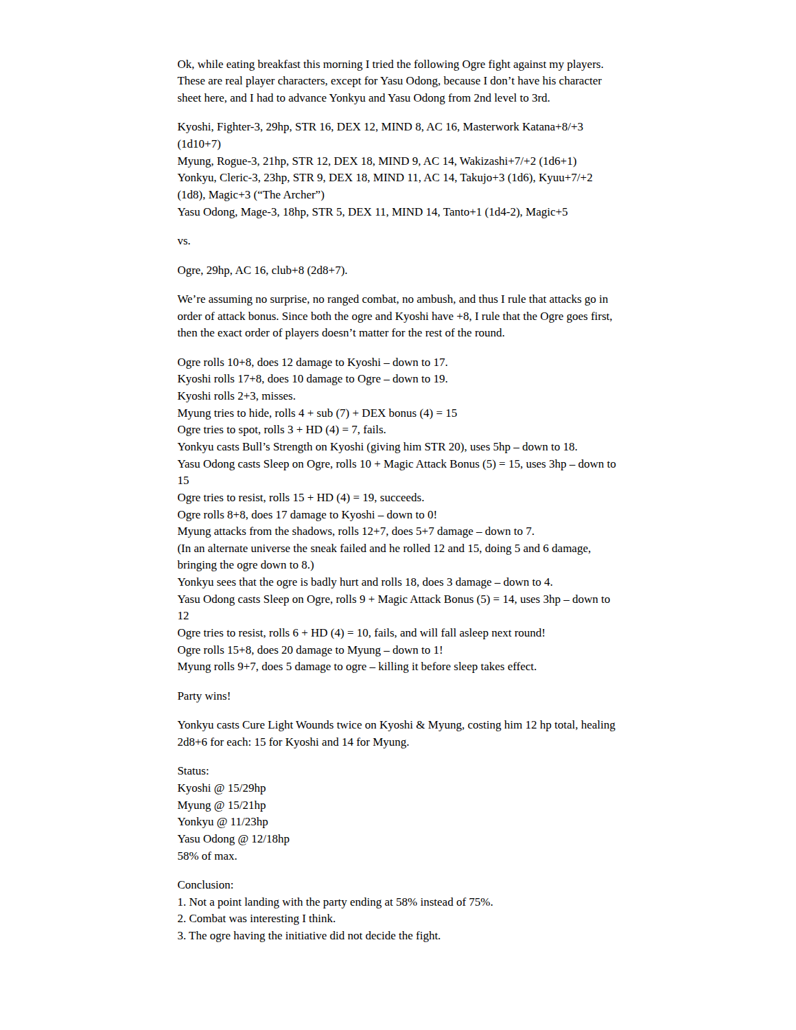Ok, while eating breakfast this morning I tried the following Ogre fight against my players. These are real player characters, except for Yasu Odong, because I don’t have his character sheet here, and I had to advance Yonkyu and Yasu Odong from 2nd level to 3rd.
Kyoshi, Fighter-3, 29hp, STR 16, DEX 12, MIND 8, AC 16, Masterwork Katana+8/+3 (1d10+7)
Myung, Rogue-3, 21hp, STR 12, DEX 18, MIND 9, AC 14, Wakizashi+7/+2 (1d6+1)
Yonkyu, Cleric-3, 23hp, STR 9, DEX 18, MIND 11, AC 14, Takujo+3 (1d6), Kyuu+7/+2 (1d8), Magic+3 (“The Archer”)
Yasu Odong, Mage-3, 18hp, STR 5, DEX 11, MIND 14, Tanto+1 (1d4-2), Magic+5
vs.
Ogre, 29hp, AC 16, club+8 (2d8+7).
We’re assuming no surprise, no ranged combat, no ambush, and thus I rule that attacks go in order of attack bonus. Since both the ogre and Kyoshi have +8, I rule that the Ogre goes first, then the exact order of players doesn’t matter for the rest of the round.
Ogre rolls 10+8, does 12 damage to Kyoshi – down to 17.
Kyoshi rolls 17+8, does 10 damage to Ogre – down to 19.
Kyoshi rolls 2+3, misses.
Myung tries to hide, rolls 4 + sub (7) + DEX bonus (4) = 15
Ogre tries to spot, rolls 3 + HD (4) = 7, fails.
Yonkyu casts Bull’s Strength on Kyoshi (giving him STR 20), uses 5hp – down to 18.
Yasu Odong casts Sleep on Ogre, rolls 10 + Magic Attack Bonus (5) = 15, uses 3hp – down to 15
Ogre tries to resist, rolls 15 + HD (4) = 19, succeeds.
Ogre rolls 8+8, does 17 damage to Kyoshi – down to 0!
Myung attacks from the shadows, rolls 12+7, does 5+7 damage – down to 7.
(In an alternate universe the sneak failed and he rolled 12 and 15, doing 5 and 6 damage, bringing the ogre down to 8.)
Yonkyu sees that the ogre is badly hurt and rolls 18, does 3 damage – down to 4.
Yasu Odong casts Sleep on Ogre, rolls 9 + Magic Attack Bonus (5) = 14, uses 3hp – down to 12
Ogre tries to resist, rolls 6 + HD (4) = 10, fails, and will fall asleep next round!
Ogre rolls 15+8, does 20 damage to Myung – down to 1!
Myung rolls 9+7, does 5 damage to ogre – killing it before sleep takes effect.
Party wins!
Yonkyu casts Cure Light Wounds twice on Kyoshi & Myung, costing him 12 hp total, healing 2d8+6 for each: 15 for Kyoshi and 14 for Myung.
Status:
Kyoshi @ 15/29hp
Myung @ 15/21hp
Yonkyu @ 11/23hp
Yasu Odong @ 12/18hp
58% of max.
Conclusion:
1. Not a point landing with the party ending at 58% instead of 75%.
2. Combat was interesting I think.
3. The ogre having the initiative did not decide the fight.